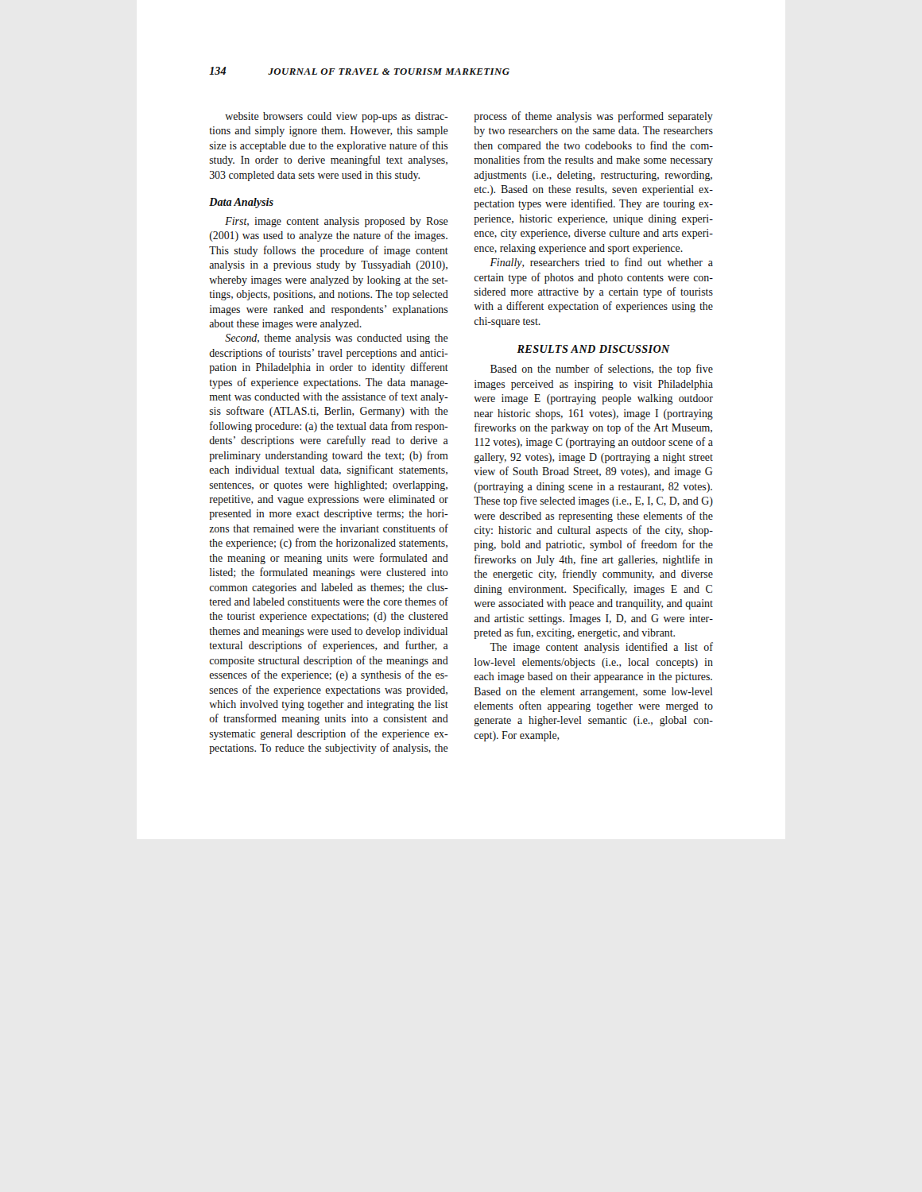134 JOURNAL OF TRAVEL & TOURISM MARKETING
website browsers could view pop-ups as distractions and simply ignore them. However, this sample size is acceptable due to the explorative nature of this study. In order to derive meaningful text analyses, 303 completed data sets were used in this study.
Data Analysis
First, image content analysis proposed by Rose (2001) was used to analyze the nature of the images. This study follows the procedure of image content analysis in a previous study by Tussyadiah (2010), whereby images were analyzed by looking at the settings, objects, positions, and notions. The top selected images were ranked and respondents’ explanations about these images were analyzed.
Second, theme analysis was conducted using the descriptions of tourists’ travel perceptions and anticipation in Philadelphia in order to identity different types of experience expectations. The data management was conducted with the assistance of text analysis software (ATLAS.ti, Berlin, Germany) with the following procedure: (a) the textual data from respondents’ descriptions were carefully read to derive a preliminary understanding toward the text; (b) from each individual textual data, significant statements, sentences, or quotes were highlighted; overlapping, repetitive, and vague expressions were eliminated or presented in more exact descriptive terms; the horizons that remained were the invariant constituents of the experience; (c) from the horizonalized statements, the meaning or meaning units were formulated and listed; the formulated meanings were clustered into common categories and labeled as themes; the clustered and labeled constituents were the core themes of the tourist experience expectations; (d) the clustered themes and meanings were used to develop individual textural descriptions of experiences, and further, a composite structural description of the meanings and essences of the experience; (e) a synthesis of the essences of the experience expectations was provided, which involved tying together and integrating the list of transformed meaning units into a consistent and systematic general description of the experience expectations. To reduce the subjectivity of analysis, the process of theme analysis was performed separately by two researchers on the same data. The researchers then compared the two codebooks to find the commonalities from the results and make some necessary adjustments (i.e., deleting, restructuring, rewording, etc.). Based on these results, seven experiential expectation types were identified. They are touring experience, historic experience, unique dining experience, city experience, diverse culture and arts experience, relaxing experience and sport experience.
Finally, researchers tried to find out whether a certain type of photos and photo contents were considered more attractive by a certain type of tourists with a different expectation of experiences using the chi-square test.
RESULTS AND DISCUSSION
Based on the number of selections, the top five images perceived as inspiring to visit Philadelphia were image E (portraying people walking outdoor near historic shops, 161 votes), image I (portraying fireworks on the parkway on top of the Art Museum, 112 votes), image C (portraying an outdoor scene of a gallery, 92 votes), image D (portraying a night street view of South Broad Street, 89 votes), and image G (portraying a dining scene in a restaurant, 82 votes). These top five selected images (i.e., E, I, C, D, and G) were described as representing these elements of the city: historic and cultural aspects of the city, shopping, bold and patriotic, symbol of freedom for the fireworks on July 4th, fine art galleries, nightlife in the energetic city, friendly community, and diverse dining environment. Specifically, images E and C were associated with peace and tranquility, and quaint and artistic settings. Images I, D, and G were interpreted as fun, exciting, energetic, and vibrant.
The image content analysis identified a list of low-level elements/objects (i.e., local concepts) in each image based on their appearance in the pictures. Based on the element arrangement, some low-level elements often appearing together were merged to generate a higher-level semantic (i.e., global concept). For example,